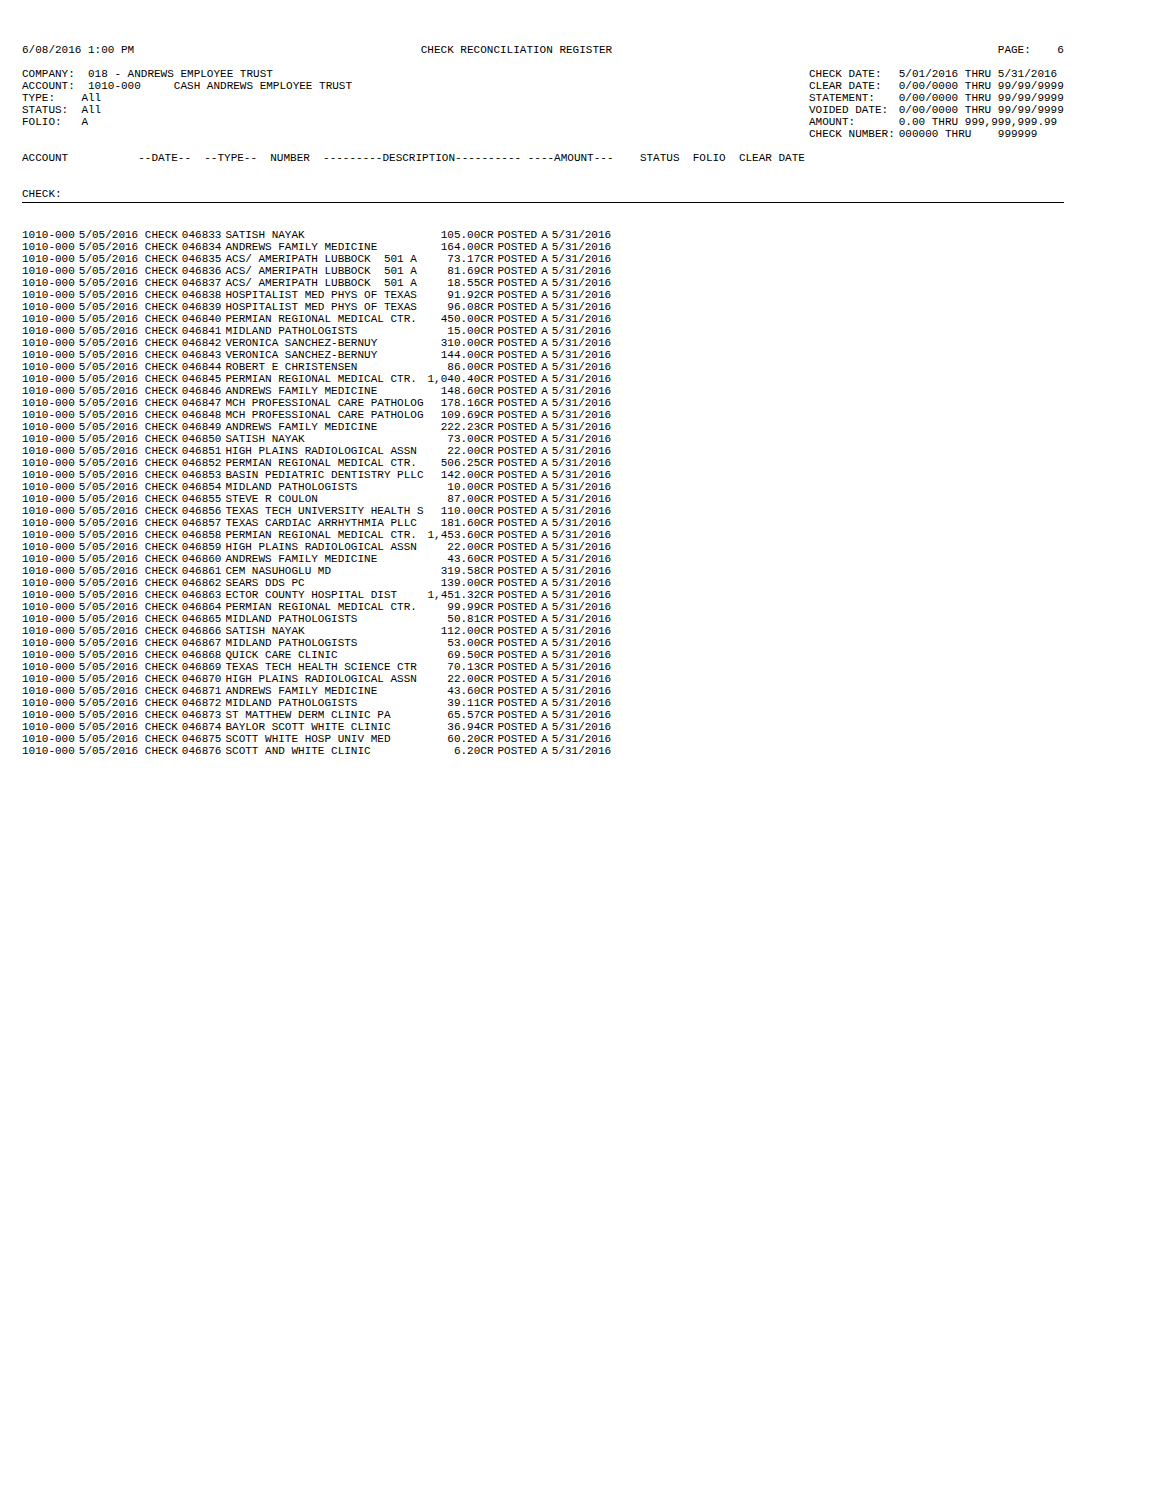| 6/08/2016 1:00 PM | CHECK RECONCILIATION REGISTER | PAGE: 6 |
| COMPANY: 018 - ANDREWS EMPLOYEE TRUST | CHECK DATE: | 5/01/2016 THRU 5/31/2016 |
| ACCOUNT: 1010-000 CASH ANDREWS EMPLOYEE TRUST | CLEAR DATE: | 0/00/0000 THRU 99/99/9999 |
| TYPE: All | STATEMENT: | 0/00/0000 THRU 99/99/9999 |
| STATUS: All | VOIDED DATE: | 0/00/0000 THRU 99/99/9999 |
| FOLIO: A | AMOUNT: | 0.00 THRU 999,999,999.99 |
| | CHECK NUMBER: | 000000 THRU 999999 |
| ACCOUNT | --DATE-- --TYPE-- NUMBER ---------DESCRIPTION---------- ----AMOUNT--- STATUS FOLIO CLEAR DATE | |
| CHECK: |
| 1010-000 | 5/05/2016 CHECK | 046833 | SATISH NAYAK | 105.00CR | POSTED | A | 5/31/2016 |
| 1010-000 | 5/05/2016 CHECK | 046834 | ANDREWS FAMILY MEDICINE | 164.00CR | POSTED | A | 5/31/2016 |
| 1010-000 | 5/05/2016 CHECK | 046835 | ACS/ AMERIPATH LUBBOCK 501 A | 73.17CR | POSTED | A | 5/31/2016 |
| 1010-000 | 5/05/2016 CHECK | 046836 | ACS/ AMERIPATH LUBBOCK 501 A | 81.69CR | POSTED | A | 5/31/2016 |
| 1010-000 | 5/05/2016 CHECK | 046837 | ACS/ AMERIPATH LUBBOCK 501 A | 18.55CR | POSTED | A | 5/31/2016 |
| 1010-000 | 5/05/2016 CHECK | 046838 | HOSPITALIST MED PHYS OF TEXAS | 91.92CR | POSTED | A | 5/31/2016 |
| 1010-000 | 5/05/2016 CHECK | 046839 | HOSPITALIST MED PHYS OF TEXAS | 96.08CR | POSTED | A | 5/31/2016 |
| 1010-000 | 5/05/2016 CHECK | 046840 | PERMIAN REGIONAL MEDICAL CTR. | 450.00CR | POSTED | A | 5/31/2016 |
| 1010-000 | 5/05/2016 CHECK | 046841 | MIDLAND PATHOLOGISTS | 15.00CR | POSTED | A | 5/31/2016 |
| 1010-000 | 5/05/2016 CHECK | 046842 | VERONICA SANCHEZ-BERNUY | 310.00CR | POSTED | A | 5/31/2016 |
| 1010-000 | 5/05/2016 CHECK | 046843 | VERONICA SANCHEZ-BERNUY | 144.00CR | POSTED | A | 5/31/2016 |
| 1010-000 | 5/05/2016 CHECK | 046844 | ROBERT E CHRISTENSEN | 86.00CR | POSTED | A | 5/31/2016 |
| 1010-000 | 5/05/2016 CHECK | 046845 | PERMIAN REGIONAL MEDICAL CTR. | 1,040.40CR | POSTED | A | 5/31/2016 |
| 1010-000 | 5/05/2016 CHECK | 046846 | ANDREWS FAMILY MEDICINE | 148.60CR | POSTED | A | 5/31/2016 |
| 1010-000 | 5/05/2016 CHECK | 046847 | MCH PROFESSIONAL CARE PATHOLOG | 178.16CR | POSTED | A | 5/31/2016 |
| 1010-000 | 5/05/2016 CHECK | 046848 | MCH PROFESSIONAL CARE PATHOLOG | 109.69CR | POSTED | A | 5/31/2016 |
| 1010-000 | 5/05/2016 CHECK | 046849 | ANDREWS FAMILY MEDICINE | 222.23CR | POSTED | A | 5/31/2016 |
| 1010-000 | 5/05/2016 CHECK | 046850 | SATISH NAYAK | 73.00CR | POSTED | A | 5/31/2016 |
| 1010-000 | 5/05/2016 CHECK | 046851 | HIGH PLAINS RADIOLOGICAL ASSN | 22.00CR | POSTED | A | 5/31/2016 |
| 1010-000 | 5/05/2016 CHECK | 046852 | PERMIAN REGIONAL MEDICAL CTR. | 506.25CR | POSTED | A | 5/31/2016 |
| 1010-000 | 5/05/2016 CHECK | 046853 | BASIN PEDIATRIC DENTISTRY PLLC | 142.00CR | POSTED | A | 5/31/2016 |
| 1010-000 | 5/05/2016 CHECK | 046854 | MIDLAND PATHOLOGISTS | 10.00CR | POSTED | A | 5/31/2016 |
| 1010-000 | 5/05/2016 CHECK | 046855 | STEVE R COULON | 87.00CR | POSTED | A | 5/31/2016 |
| 1010-000 | 5/05/2016 CHECK | 046856 | TEXAS TECH UNIVERSITY HEALTH S | 110.00CR | POSTED | A | 5/31/2016 |
| 1010-000 | 5/05/2016 CHECK | 046857 | TEXAS CARDIAC ARRHYTHMIA PLLC | 181.60CR | POSTED | A | 5/31/2016 |
| 1010-000 | 5/05/2016 CHECK | 046858 | PERMIAN REGIONAL MEDICAL CTR. | 1,453.60CR | POSTED | A | 5/31/2016 |
| 1010-000 | 5/05/2016 CHECK | 046859 | HIGH PLAINS RADIOLOGICAL ASSN | 22.00CR | POSTED | A | 5/31/2016 |
| 1010-000 | 5/05/2016 CHECK | 046860 | ANDREWS FAMILY MEDICINE | 43.60CR | POSTED | A | 5/31/2016 |
| 1010-000 | 5/05/2016 CHECK | 046861 | CEM NASUHOGLU MD | 319.58CR | POSTED | A | 5/31/2016 |
| 1010-000 | 5/05/2016 CHECK | 046862 | SEARS DDS PC | 139.00CR | POSTED | A | 5/31/2016 |
| 1010-000 | 5/05/2016 CHECK | 046863 | ECTOR COUNTY HOSPITAL DIST | 1,451.32CR | POSTED | A | 5/31/2016 |
| 1010-000 | 5/05/2016 CHECK | 046864 | PERMIAN REGIONAL MEDICAL CTR. | 99.99CR | POSTED | A | 5/31/2016 |
| 1010-000 | 5/05/2016 CHECK | 046865 | MIDLAND PATHOLOGISTS | 50.81CR | POSTED | A | 5/31/2016 |
| 1010-000 | 5/05/2016 CHECK | 046866 | SATISH NAYAK | 112.00CR | POSTED | A | 5/31/2016 |
| 1010-000 | 5/05/2016 CHECK | 046867 | MIDLAND PATHOLOGISTS | 53.00CR | POSTED | A | 5/31/2016 |
| 1010-000 | 5/05/2016 CHECK | 046868 | QUICK CARE CLINIC | 69.50CR | POSTED | A | 5/31/2016 |
| 1010-000 | 5/05/2016 CHECK | 046869 | TEXAS TECH HEALTH SCIENCE CTR | 70.13CR | POSTED | A | 5/31/2016 |
| 1010-000 | 5/05/2016 CHECK | 046870 | HIGH PLAINS RADIOLOGICAL ASSN | 22.00CR | POSTED | A | 5/31/2016 |
| 1010-000 | 5/05/2016 CHECK | 046871 | ANDREWS FAMILY MEDICINE | 43.60CR | POSTED | A | 5/31/2016 |
| 1010-000 | 5/05/2016 CHECK | 046872 | MIDLAND PATHOLOGISTS | 39.11CR | POSTED | A | 5/31/2016 |
| 1010-000 | 5/05/2016 CHECK | 046873 | ST MATTHEW DERM CLINIC PA | 65.57CR | POSTED | A | 5/31/2016 |
| 1010-000 | 5/05/2016 CHECK | 046874 | BAYLOR SCOTT WHITE CLINIC | 36.94CR | POSTED | A | 5/31/2016 |
| 1010-000 | 5/05/2016 CHECK | 046875 | SCOTT WHITE HOSP UNIV MED | 60.20CR | POSTED | A | 5/31/2016 |
| 1010-000 | 5/05/2016 CHECK | 046876 | SCOTT AND WHITE CLINIC | 6.20CR | POSTED | A | 5/31/2016 |